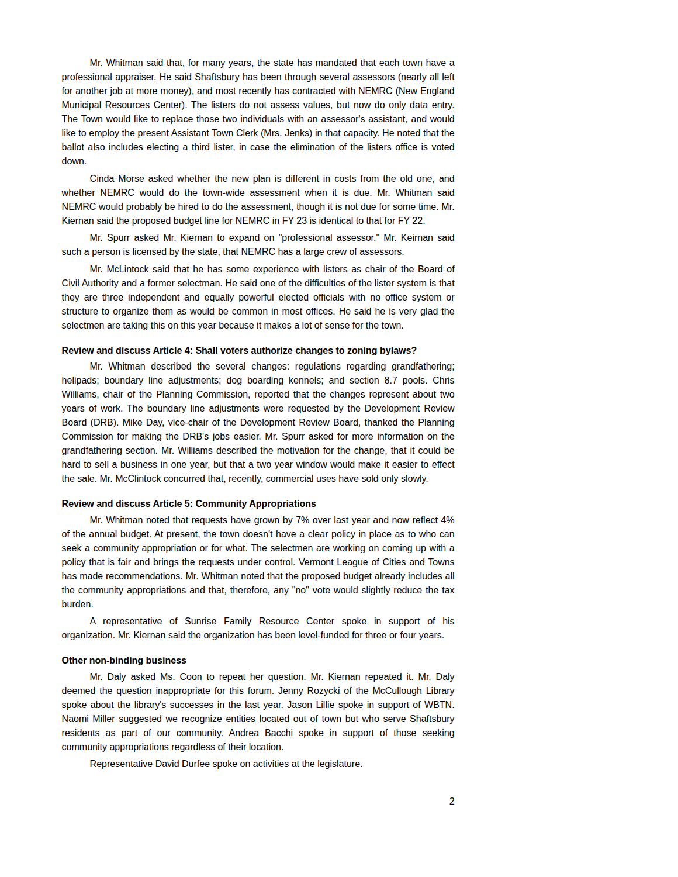Mr. Whitman said that, for many years, the state has mandated that each town have a professional appraiser. He said Shaftsbury has been through several assessors (nearly all left for another job at more money), and most recently has contracted with NEMRC (New England Municipal Resources Center). The listers do not assess values, but now do only data entry. The Town would like to replace those two individuals with an assessor's assistant, and would like to employ the present Assistant Town Clerk (Mrs. Jenks) in that capacity. He noted that the ballot also includes electing a third lister, in case the elimination of the listers office is voted down.
Cinda Morse asked whether the new plan is different in costs from the old one, and whether NEMRC would do the town-wide assessment when it is due. Mr. Whitman said NEMRC would probably be hired to do the assessment, though it is not due for some time. Mr. Kiernan said the proposed budget line for NEMRC in FY 23 is identical to that for FY 22.
Mr. Spurr asked Mr. Kiernan to expand on "professional assessor." Mr. Keirnan said such a person is licensed by the state, that NEMRC has a large crew of assessors.
Mr. McLintock said that he has some experience with listers as chair of the Board of Civil Authority and a former selectman. He said one of the difficulties of the lister system is that they are three independent and equally powerful elected officials with no office system or structure to organize them as would be common in most offices. He said he is very glad the selectmen are taking this on this year because it makes a lot of sense for the town.
Review and discuss Article 4: Shall voters authorize changes to zoning bylaws?
Mr. Whitman described the several changes: regulations regarding grandfathering; helipads; boundary line adjustments; dog boarding kennels; and section 8.7 pools. Chris Williams, chair of the Planning Commission, reported that the changes represent about two years of work. The boundary line adjustments were requested by the Development Review Board (DRB). Mike Day, vice-chair of the Development Review Board, thanked the Planning Commission for making the DRB's jobs easier. Mr. Spurr asked for more information on the grandfathering section. Mr. Williams described the motivation for the change, that it could be hard to sell a business in one year, but that a two year window would make it easier to effect the sale. Mr. McClintock concurred that, recently, commercial uses have sold only slowly.
Review and discuss Article 5: Community Appropriations
Mr. Whitman noted that requests have grown by 7% over last year and now reflect 4% of the annual budget. At present, the town doesn't have a clear policy in place as to who can seek a community appropriation or for what. The selectmen are working on coming up with a policy that is fair and brings the requests under control. Vermont League of Cities and Towns has made recommendations. Mr. Whitman noted that the proposed budget already includes all the community appropriations and that, therefore, any "no" vote would slightly reduce the tax burden.
A representative of Sunrise Family Resource Center spoke in support of his organization. Mr. Kiernan said the organization has been level-funded for three or four years.
Other non-binding business
Mr. Daly asked Ms. Coon to repeat her question. Mr. Kiernan repeated it. Mr. Daly deemed the question inappropriate for this forum. Jenny Rozycki of the McCullough Library spoke about the library's successes in the last year. Jason Lillie spoke in support of WBTN. Naomi Miller suggested we recognize entities located out of town but who serve Shaftsbury residents as part of our community. Andrea Bacchi spoke in support of those seeking community appropriations regardless of their location.
Representative David Durfee spoke on activities at the legislature.
2